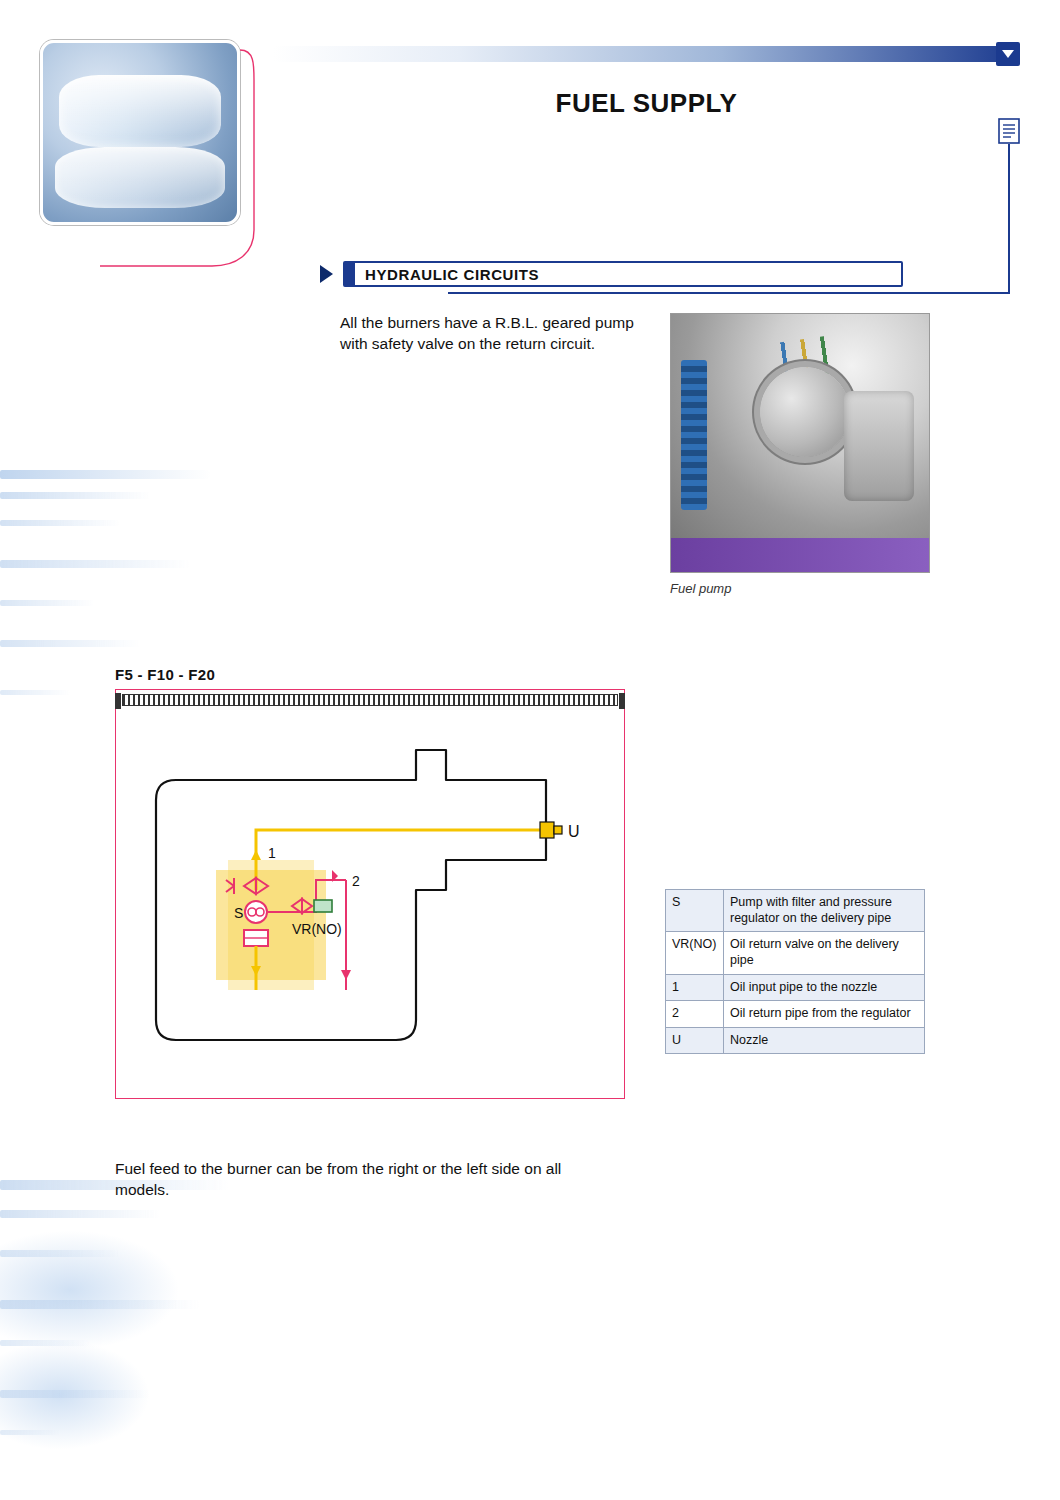FUEL SUPPLY
HYDRAULIC CIRCUITS
All the burners have a R.B.L. geared pump with safety valve on the return circuit.
Fuel pump
F5 - F10 - F20
1 U S 2 VR(NO)
| S | Pump with filter and pressure regulator on the delivery pipe |
| VR(NO) | Oil return valve on the delivery pipe |
| 1 | Oil input pipe to the nozzle |
| 2 | Oil return pipe from the regulator |
| U | Nozzle |
Fuel feed to the burner can be from the right or the left side on all models.